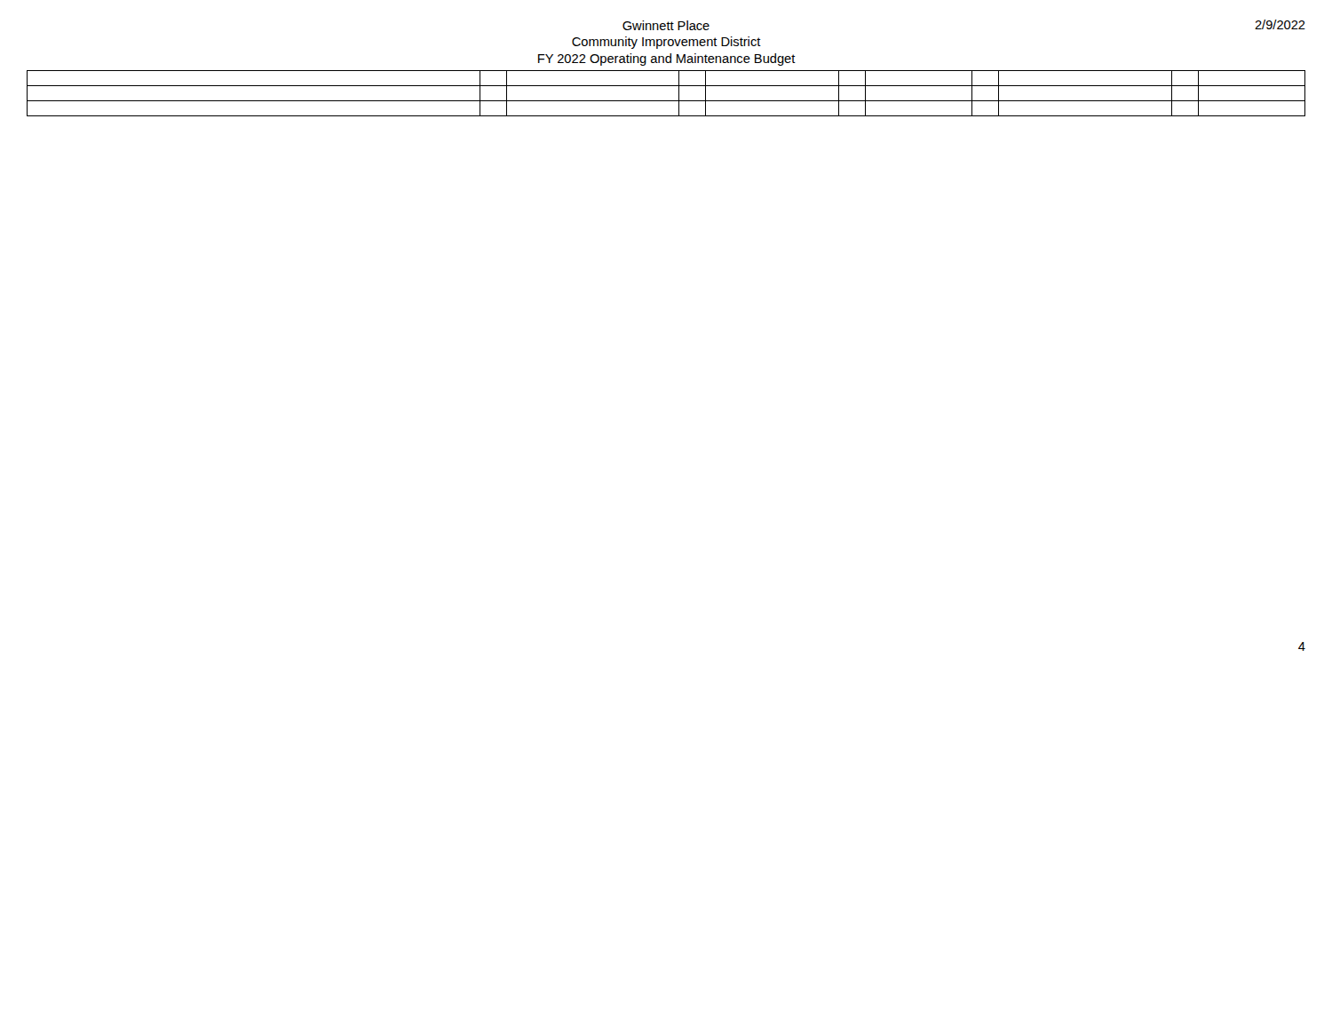2/9/2022
Gwinnett Place Community Improvement District FY 2022 Operating and Maintenance Budget
4